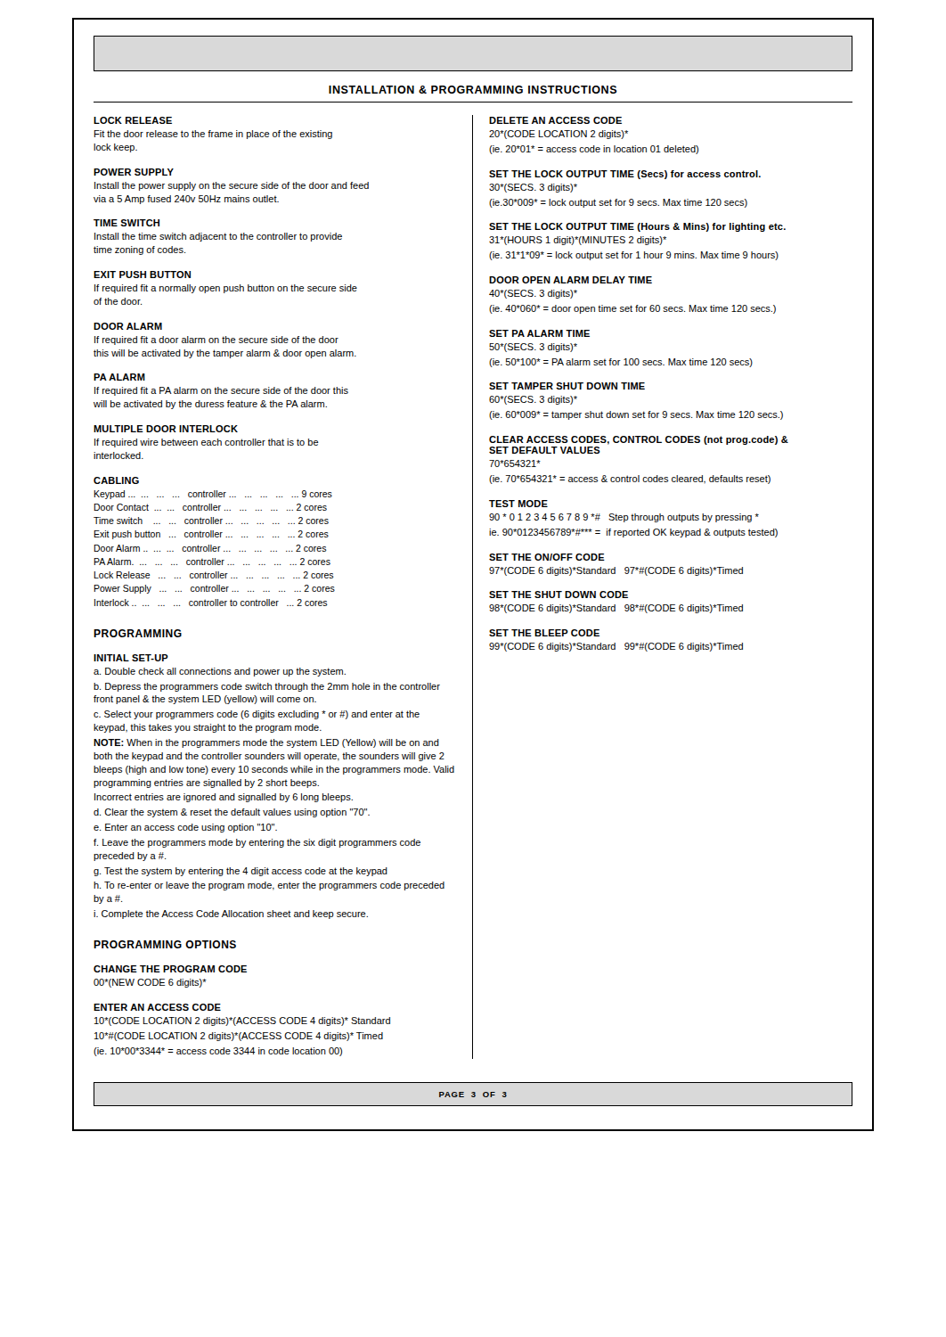INSTALLATION & PROGRAMMING INSTRUCTIONS
LOCK RELEASE
Fit the door release to the frame in place of the existing
lock keep.
POWER SUPPLY
Install the power supply on the secure side of the door and feed
via a 5 Amp fused 240v 50Hz mains outlet.
TIME SWITCH
Install the time switch adjacent to the controller to provide
time zoning of codes.
EXIT PUSH BUTTON
If required fit a normally open push button on the secure side
of the door.
DOOR ALARM
If required fit a door alarm on the secure side of the door
this will be activated by the tamper alarm & door open alarm.
PA ALARM
If required fit a PA alarm on the secure side of the door this
will be activated by the duress feature & the PA alarm.
MULTIPLE DOOR INTERLOCK
If required wire between each controller that is to be
interlocked.
CABLING
Keypad ... ... ... ... controller ... ... ... ... ... 9 cores
Door Contact ... ... controller ... ... ... ... ... 2 cores
Time switch ... ... controller ... ... ... ... ... 2 cores
Exit push button ... controller ... ... ... ... ... 2 cores
Door Alarm .. ... ... controller ... ... ... ... ... 2 cores
PA Alarm. ... ... ... controller ... ... ... ... ... 2 cores
Lock Release ... ... controller ... ... ... ... ... 2 cores
Power Supply ... ... controller ... ... ... ... ... 2 cores
Interlock .. ... ... ... controller to controller ... 2 cores
PROGRAMMING
INITIAL SET-UP
a. Double check all connections and power up the system.
b. Depress the programmers code switch through the 2mm hole in the controller front panel & the system LED (yellow) will come on.
c. Select your programmers code (6 digits excluding * or #) and enter at the keypad, this takes you straight to the program mode.
NOTE: When in the programmers mode the system LED (Yellow) will be on and both the keypad and the controller sounders will operate, the sounders will give 2 bleeps (high and low tone) every 10 seconds while in the programmers mode. Valid programming entries are signalled by 2 short beeps.
Incorrect entries are ignored and signalled by 6 long bleeps.
d. Clear the system & reset the default values using option "70".
e. Enter an access code using option "10".
f. Leave the programmers mode by entering the six digit programmers code preceded by a #.
g. Test the system by entering the 4 digit access code at the keypad
h. To re-enter or leave the program mode, enter the programmers code preceded by a #.
i. Complete the Access Code Allocation sheet and keep secure.
PROGRAMMING OPTIONS
CHANGE THE PROGRAM CODE
00*(NEW CODE 6 digits)*
ENTER AN ACCESS CODE
10*(CODE LOCATION 2 digits)*(ACCESS CODE 4 digits)* Standard
10*#(CODE LOCATION 2 digits)*(ACCESS CODE 4 digits)* Timed
(ie. 10*00*3344* = access code 3344 in code location 00)
DELETE AN ACCESS CODE
20*(CODE LOCATION 2 digits)*
(ie. 20*01* = access code in location 01 deleted)
SET THE LOCK OUTPUT TIME (Secs) for access control.
30*(SECS. 3 digits)*
(ie.30*009* = lock output set for 9 secs. Max time 120 secs)
SET THE LOCK OUTPUT TIME (Hours & Mins) for lighting etc.
31*(HOURS 1 digit)*(MINUTES 2 digits)*
(ie. 31*1*09* = lock output set for 1 hour 9 mins. Max time 9 hours)
DOOR OPEN ALARM DELAY TIME
40*(SECS. 3 digits)*
(ie. 40*060* = door open time set for 60 secs. Max time 120 secs.)
SET PA ALARM TIME
50*(SECS. 3 digits)*
(ie. 50*100* = PA alarm set for 100 secs. Max time 120 secs)
SET TAMPER SHUT DOWN TIME
60*(SECS. 3 digits)*
(ie. 60*009* = tamper shut down set for 9 secs. Max time 120 secs.)
CLEAR ACCESS CODES, CONTROL CODES (not prog.code) &
SET DEFAULT VALUES
70*654321*
(ie. 70*654321* = access & control codes cleared, defaults reset)
TEST MODE
90 * 0 1 2 3 4 5 6 7 8 9 *# Step through outputs by pressing *
ie. 90*0123456789*#*** = if reported OK keypad & outputs tested)
SET THE ON/OFF CODE
97*(CODE 6 digits)*Standard 97*#(CODE 6 digits)*Timed
SET THE SHUT DOWN CODE
98*(CODE 6 digits)*Standard 98*#(CODE 6 digits)*Timed
SET THE BLEEP CODE
99*(CODE 6 digits)*Standard 99*#(CODE 6 digits)*Timed
PAGE 3 OF 3